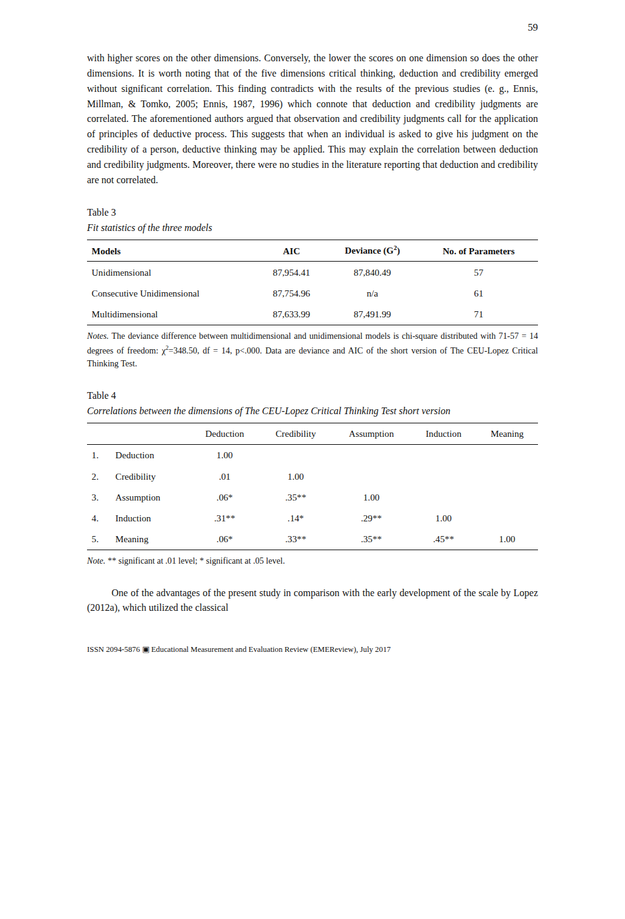59
with higher scores on the other dimensions. Conversely, the lower the scores on one dimension so does the other dimensions. It is worth noting that of the five dimensions critical thinking, deduction and credibility emerged without significant correlation. This finding contradicts with the results of the previous studies (e. g., Ennis, Millman, & Tomko, 2005; Ennis, 1987, 1996) which connote that deduction and credibility judgments are correlated. The aforementioned authors argued that observation and credibility judgments call for the application of principles of deductive process. This suggests that when an individual is asked to give his judgment on the credibility of a person, deductive thinking may be applied. This may explain the correlation between deduction and credibility judgments. Moreover, there were no studies in the literature reporting that deduction and credibility are not correlated.
Table 3 Fit statistics of the three models
| Models | AIC | Deviance (G 2 ) | No. of Parameters |
| --- | --- | --- | --- |
| Unidimensional | 87,954.41 | 87,840.49 | 57 |
| Consecutive Unidimensional | 87,754.96 | n/a | 61 |
| Multidimensional | 87,633.99 | 87,491.99 | 71 |
Notes. The deviance difference between multidimensional and unidimensional models is chi-square distributed with 71-57 = 14 degrees of freedom: χ2=348.50, df = 14, p<.000. Data are deviance and AIC of the short version of The CEU-Lopez Critical Thinking Test.
Table 4 Correlations between the dimensions of The CEU-Lopez Critical Thinking Test short version
| | | Deduction | Credibility | Assumption | Induction | Meaning |
| --- | --- | --- | --- | --- | --- | --- |
| 1. | Deduction | 1.00 | | | | |
| 2. | Credibility | .01 | 1.00 | | | |
| 3. | Assumption | .06* | .35** | 1.00 | | |
| 4. | Induction | .31** | .14* | .29** | 1.00 | |
| 5. | Meaning | .06* | .33** | .35** | .45** | 1.00 |
Note. ** significant at .01 level; * significant at .05 level.
One of the advantages of the present study in comparison with the early development of the scale by Lopez (2012a), which utilized the classical
ISSN 2094-5876 ▣ Educational Measurement and Evaluation Review (EMEReview), July 2017